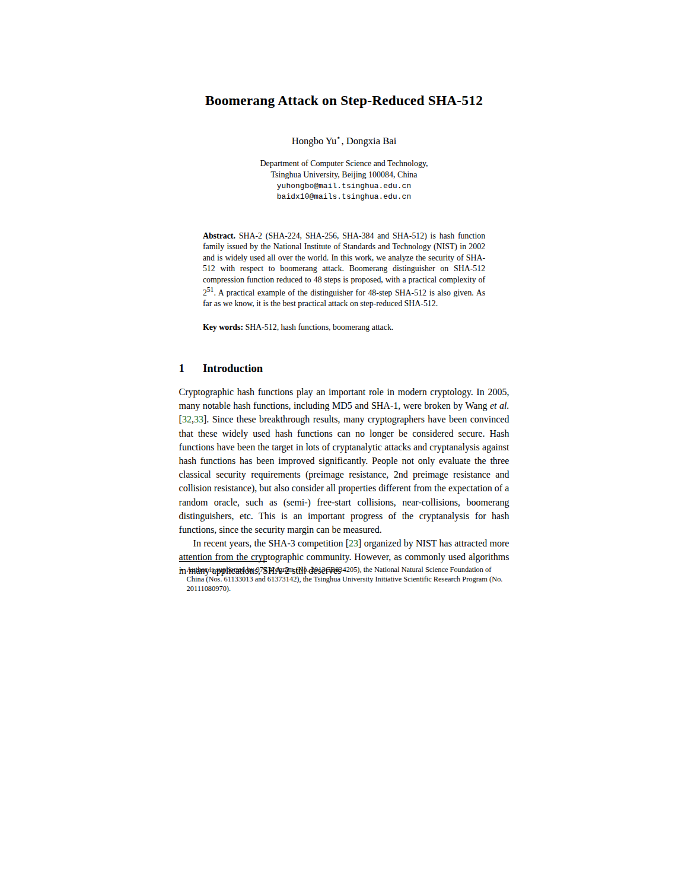Boomerang Attack on Step-Reduced SHA-512
Hongbo Yu⋆, Dongxia Bai
Department of Computer Science and Technology,
Tsinghua University, Beijing 100084, China
yuhongbo@mail.tsinghua.edu.cn
baidx10@mails.tsinghua.edu.cn
Abstract. SHA-2 (SHA-224, SHA-256, SHA-384 and SHA-512) is hash function family issued by the National Institute of Standards and Technology (NIST) in 2002 and is widely used all over the world. In this work, we analyze the security of SHA-512 with respect to boomerang attack. Boomerang distinguisher on SHA-512 compression function reduced to 48 steps is proposed, with a practical complexity of 251. A practical example of the distinguisher for 48-step SHA-512 is also given. As far as we know, it is the best practical attack on step-reduced SHA-512.
Key words: SHA-512, hash functions, boomerang attack.
1 Introduction
Cryptographic hash functions play an important role in modern cryptology. In 2005, many notable hash functions, including MD5 and SHA-1, were broken by Wang et al. [32,33]. Since these breakthrough results, many cryptographers have been convinced that these widely used hash functions can no longer be considered secure. Hash functions have been the target in lots of cryptanalytic attacks and cryptanalysis against hash functions has been improved significantly. People not only evaluate the three classical security requirements (preimage resistance, 2nd preimage resistance and collision resistance), but also consider all properties different from the expectation of a random oracle, such as (semi-) free-start collisions, near-collisions, boomerang distinguishers, etc. This is an important progress of the cryptanalysis for hash functions, since the security margin can be measured.
In recent years, the SHA-3 competition [23] organized by NIST has attracted more attention from the cryptographic community. However, as commonly used algorithms in many applications, SHA-2 still deserves
⋆Author is supported by 973 program (No. 2013CB834205), the National Natural Science Foundation of China (Nos. 61133013 and 61373142), the Tsinghua University Initiative Scientific Research Program (No. 20111080970).